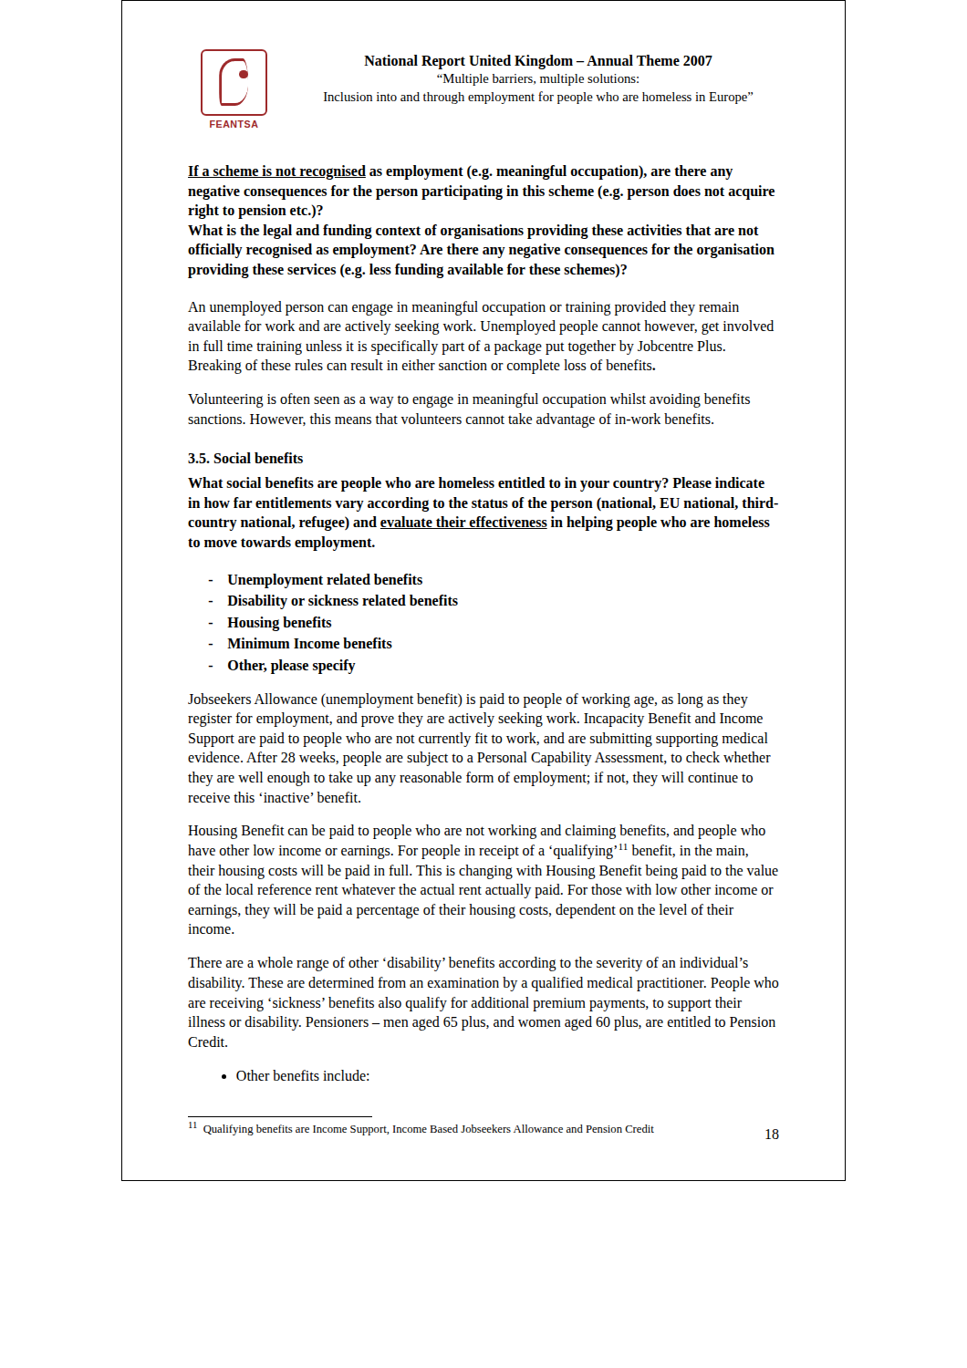FEANTSA
National Report United Kingdom – Annual Theme 2007
“Multiple barriers, multiple solutions:
Inclusion into and through employment for people who are homeless in Europe”
If a scheme is not recognised as employment (e.g. meaningful occupation), are there any negative consequences for the person participating in this scheme (e.g. person does not acquire right to pension etc.)?
What is the legal and funding context of organisations providing these activities that are not officially recognised as employment? Are there any negative consequences for the organisation providing these services (e.g. less funding available for these schemes)?
An unemployed person can engage in meaningful occupation or training provided they remain available for work and are actively seeking work. Unemployed people cannot however, get involved in full time training unless it is specifically part of a package put together by Jobcentre Plus. Breaking of these rules can result in either sanction or complete loss of benefits.
Volunteering is often seen as a way to engage in meaningful occupation whilst avoiding benefits sanctions. However, this means that volunteers cannot take advantage of in-work benefits.
3.5. Social benefits
What social benefits are people who are homeless entitled to in your country? Please indicate in how far entitlements vary according to the status of the person (national, EU national, third-country national, refugee) and evaluate their effectiveness in helping people who are homeless to move towards employment.
Unemployment related benefits
Disability or sickness related benefits
Housing benefits
Minimum Income benefits
Other, please specify
Jobseekers Allowance (unemployment benefit) is paid to people of working age, as long as they register for employment, and prove they are actively seeking work. Incapacity Benefit and Income Support are paid to people who are not currently fit to work, and are submitting supporting medical evidence. After 28 weeks, people are subject to a Personal Capability Assessment, to check whether they are well enough to take up any reasonable form of employment; if not, they will continue to receive this ‘inactive’ benefit.
Housing Benefit can be paid to people who are not working and claiming benefits, and people who have other low income or earnings. For people in receipt of a ‘qualifying’11 benefit, in the main, their housing costs will be paid in full. This is changing with Housing Benefit being paid to the value of the local reference rent whatever the actual rent actually paid. For those with low other income or earnings, they will be paid a percentage of their housing costs, dependent on the level of their income.
There are a whole range of other ‘disability’ benefits according to the severity of an individual’s disability. These are determined from an examination by a qualified medical practitioner. People who are receiving ‘sickness’ benefits also qualify for additional premium payments, to support their illness or disability. Pensioners – men aged 65 plus, and women aged 60 plus, are entitled to Pension Credit.
Other benefits include:
11 Qualifying benefits are Income Support, Income Based Jobseekers Allowance and Pension Credit
18